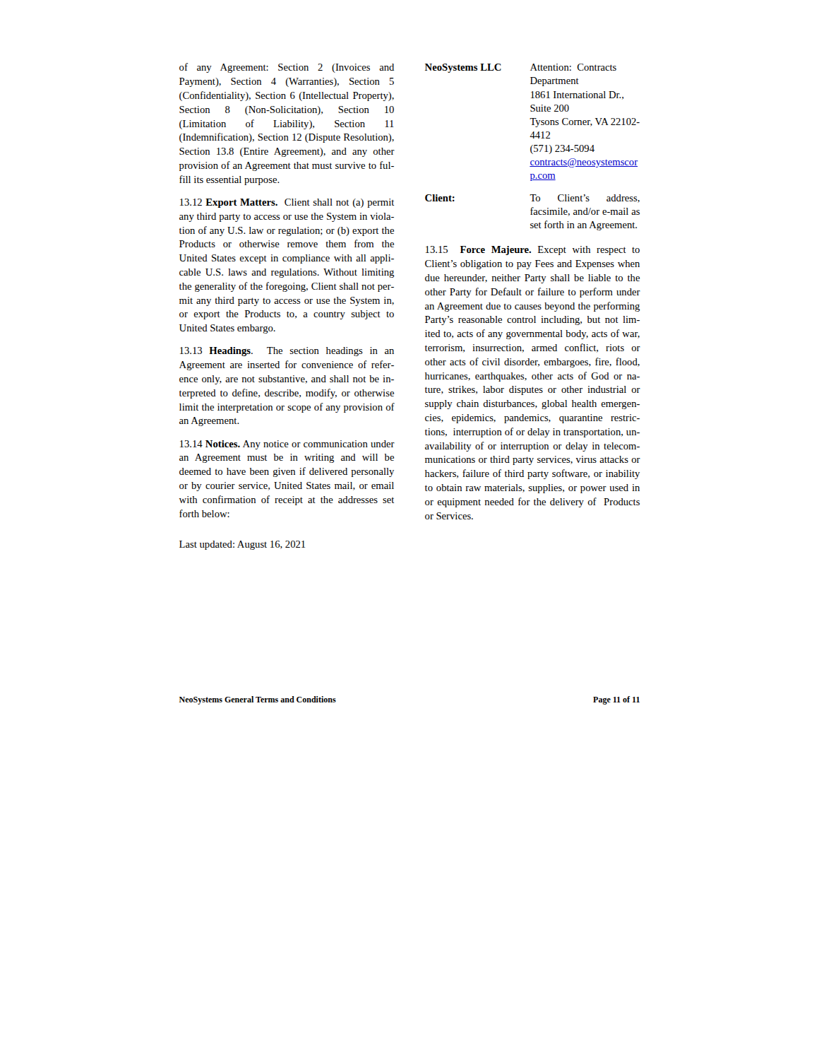of any Agreement: Section 2 (Invoices and Payment), Section 4 (Warranties), Section 5 (Confidentiality), Section 6 (Intellectual Property), Section 8 (Non-Solicitation), Section 10 (Limitation of Liability), Section 11 (Indemnification), Section 12 (Dispute Resolution), Section 13.8 (Entire Agreement), and any other provision of an Agreement that must survive to fulfill its essential purpose.
13.12 Export Matters. Client shall not (a) permit any third party to access or use the System in violation of any U.S. law or regulation; or (b) export the Products or otherwise remove them from the United States except in compliance with all applicable U.S. laws and regulations. Without limiting the generality of the foregoing, Client shall not permit any third party to access or use the System in, or export the Products to, a country subject to United States embargo.
13.13 Headings. The section headings in an Agreement are inserted for convenience of reference only, are not substantive, and shall not be interpreted to define, describe, modify, or otherwise limit the interpretation or scope of any provision of an Agreement.
13.14 Notices. Any notice or communication under an Agreement must be in writing and will be deemed to have been given if delivered personally or by courier service, United States mail, or email with confirmation of receipt at the addresses set forth below:
Last updated: August 16, 2021
NeoSystems LLC
Attention: Contracts Department
1861 International Dr., Suite 200
Tysons Corner, VA 22102-4412
(571) 234-5094
contracts@neosystemscorp.com
Client:
To Client’s address, facsimile, and/or e-mail as set forth in an Agreement.
13.15 Force Majeure. Except with respect to Client’s obligation to pay Fees and Expenses when due hereunder, neither Party shall be liable to the other Party for Default or failure to perform under an Agreement due to causes beyond the performing Party’s reasonable control including, but not limited to, acts of any governmental body, acts of war, terrorism, insurrection, armed conflict, riots or other acts of civil disorder, embargoes, fire, flood, hurricanes, earthquakes, other acts of God or nature, strikes, labor disputes or other industrial or supply chain disturbances, global health emergencies, epidemics, pandemics, quarantine restrictions, interruption of or delay in transportation, unavailability of or interruption or delay in telecommunications or third party services, virus attacks or hackers, failure of third party software, or inability to obtain raw materials, supplies, or power used in or equipment needed for the delivery of Products or Services.
NeoSystems General Terms and Conditions
Page 11 of 11